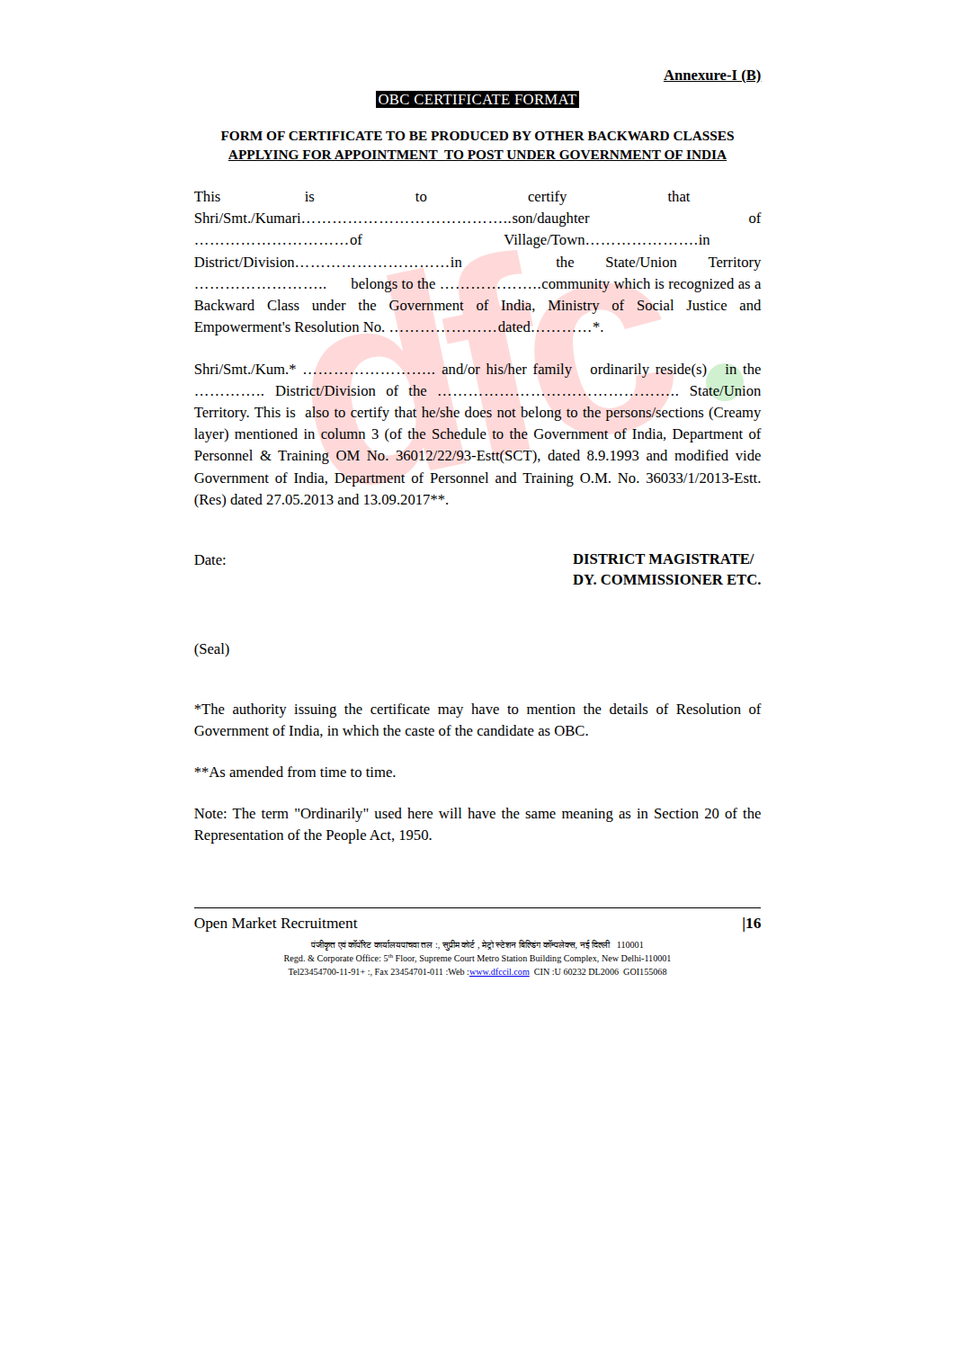dfc
Annexure-I (B)
OBC CERTIFICATE FORMAT
FORM OF CERTIFICATE TO BE PRODUCED BY OTHER BACKWARD CLASSES
APPLYING FOR APPOINTMENT TO POST UNDER GOVERNMENT OF INDIA
This is to certify that Shri/Smt./Kumari………………………………….. son/daughter of …………………………of Village/Town…………………. in District/Division…………………………in the State/Union Territory …………………….. belongs to the ……………….. community which is recognized as a Backward Class under the Government of India, Ministry of Social Justice and Empowerment's Resolution No. …………………dated…………*.
Shri/Smt./Kum.* …………………….. and/or his/her family ordinarily reside(s) in the ………….. District/Division of the ……………………………………….. State/Union Territory. This is also to certify that he/she does not belong to the persons/sections (Creamy layer) mentioned in column 3 (of the Schedule to the Government of India, Department of Personnel & Training OM No. 36012/22/93-Estt(SCT), dated 8.9.1993 and modified vide Government of India, Department of Personnel and Training O.M. No. 36033/1/2013-Estt. (Res) dated 27.05.2013 and 13.09.2017**.
Date:
DISTRICT MAGISTRATE/
DY. COMMISSIONER ETC.
(Seal)
*The authority issuing the certificate may have to mention the details of Resolution of Government of India, in which the caste of the candidate as OBC.
**As amended from time to time.
Note: The term "Ordinarily" used here will have the same meaning as in Section 20 of the Representation of the People Act, 1950.
Open Market Recruitment
|16
पंजीकृत एवं कॉर्पोरेट कार्यालयपांचवा तल :, सुप्रीम कोर्ट , मेट्रो स्टेशन बिल्डिंग कॉम्पलेक्स, नई दिल्ली 110001
Regd. & Corporate Office: 5th Floor, Supreme Court Metro Station Building Complex, New Delhi-110001
Tel23454700-11-91+ :, Fax 23454701-011 :Web :www.dfccil.com CIN :U 60232 DL2006 GOI155068